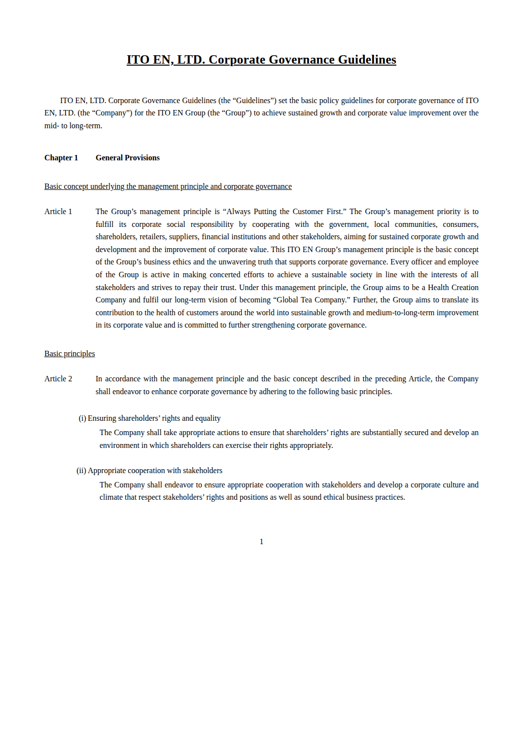ITO EN, LTD. Corporate Governance Guidelines
ITO EN, LTD. Corporate Governance Guidelines (the “Guidelines”) set the basic policy guidelines for corporate governance of ITO EN, LTD. (the “Company”) for the ITO EN Group (the “Group”) to achieve sustained growth and corporate value improvement over the mid- to long-term.
Chapter 1 General Provisions
Basic concept underlying the management principle and corporate governance
Article 1
The Group’s management principle is “Always Putting the Customer First.” The Group’s management priority is to fulfill its corporate social responsibility by cooperating with the government, local communities, consumers, shareholders, retailers, suppliers, financial institutions and other stakeholders, aiming for sustained corporate growth and development and the improvement of corporate value. This ITO EN Group’s management principle is the basic concept of the Group’s business ethics and the unwavering truth that supports corporate governance. Every officer and employee of the Group is active in making concerted efforts to achieve a sustainable society in line with the interests of all stakeholders and strives to repay their trust. Under this management principle, the Group aims to be a Health Creation Company and fulfil our long-term vision of becoming “Global Tea Company.” Further, the Group aims to translate its contribution to the health of customers around the world into sustainable growth and medium-to-long-term improvement in its corporate value and is committed to further strengthening corporate governance.
Basic principles
Article 2
In accordance with the management principle and the basic concept described in the preceding Article, the Company shall endeavor to enhance corporate governance by adhering to the following basic principles.
(i) Ensuring shareholders’ rights and equality The Company shall take appropriate actions to ensure that shareholders’ rights are substantially secured and develop an environment in which shareholders can exercise their rights appropriately.
(ii) Appropriate cooperation with stakeholders The Company shall endeavor to ensure appropriate cooperation with stakeholders and develop a corporate culture and climate that respect stakeholders’ rights and positions as well as sound ethical business practices.
1